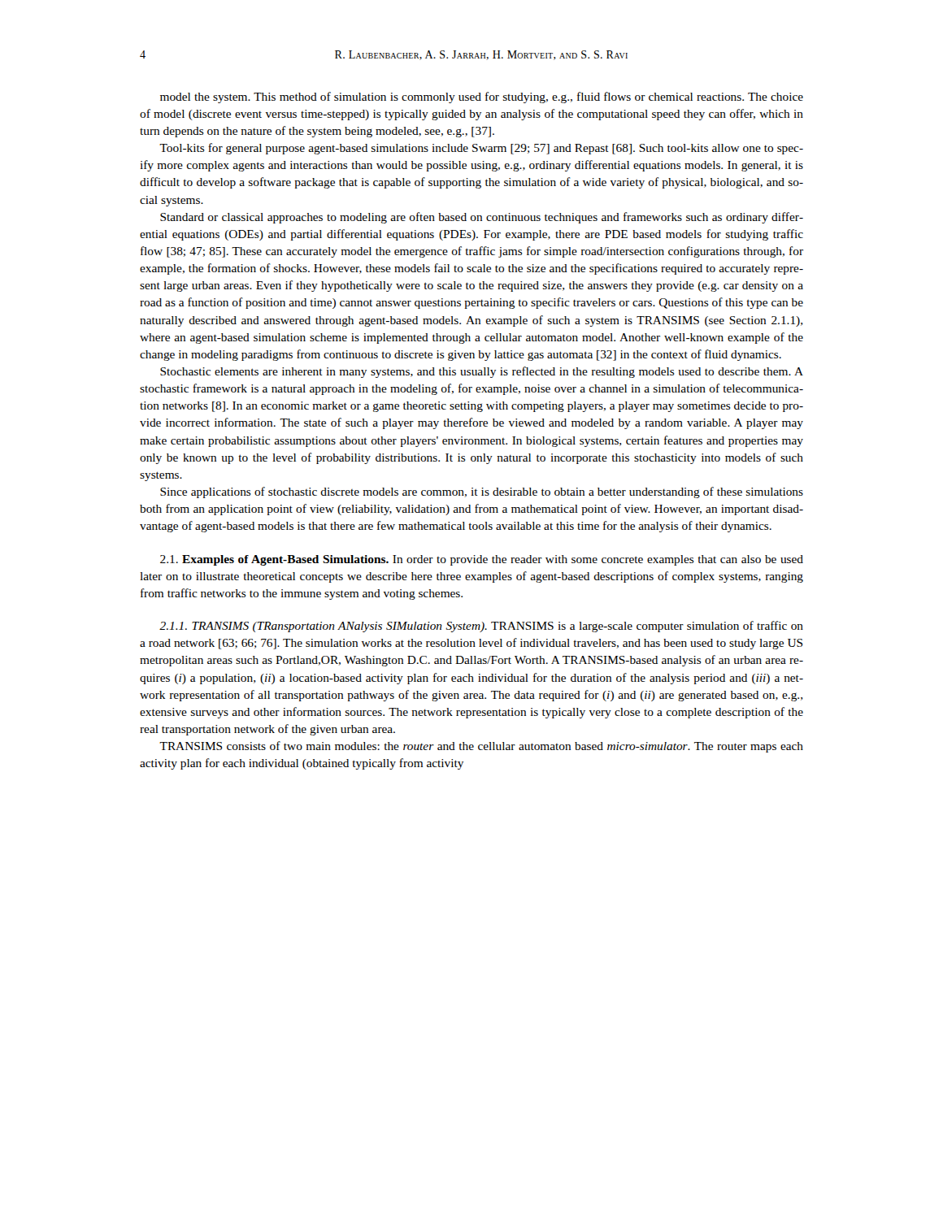4 R. Laubenbacher, A. S. Jarrah, H. Mortveit, and S. S. Ravi
model the system. This method of simulation is commonly used for studying, e.g., fluid flows or chemical reactions. The choice of model (discrete event versus time-stepped) is typically guided by an analysis of the computational speed they can offer, which in turn depends on the nature of the system being modeled, see, e.g., [37].
Tool-kits for general purpose agent-based simulations include Swarm [29; 57] and Repast [68]. Such tool-kits allow one to specify more complex agents and interactions than would be possible using, e.g., ordinary differential equations models. In general, it is difficult to develop a software package that is capable of supporting the simulation of a wide variety of physical, biological, and social systems.
Standard or classical approaches to modeling are often based on continuous techniques and frameworks such as ordinary differential equations (ODEs) and partial differential equations (PDEs). For example, there are PDE based models for studying traffic flow [38; 47; 85]. These can accurately model the emergence of traffic jams for simple road/intersection configurations through, for example, the formation of shocks. However, these models fail to scale to the size and the specifications required to accurately represent large urban areas. Even if they hypothetically were to scale to the required size, the answers they provide (e.g. car density on a road as a function of position and time) cannot answer questions pertaining to specific travelers or cars. Questions of this type can be naturally described and answered through agent-based models. An example of such a system is TRANSIMS (see Section 2.1.1), where an agent-based simulation scheme is implemented through a cellular automaton model. Another well-known example of the change in modeling paradigms from continuous to discrete is given by lattice gas automata [32] in the context of fluid dynamics.
Stochastic elements are inherent in many systems, and this usually is reflected in the resulting models used to describe them. A stochastic framework is a natural approach in the modeling of, for example, noise over a channel in a simulation of telecommunication networks [8]. In an economic market or a game theoretic setting with competing players, a player may sometimes decide to provide incorrect information. The state of such a player may therefore be viewed and modeled by a random variable. A player may make certain probabilistic assumptions about other players' environment. In biological systems, certain features and properties may only be known up to the level of probability distributions. It is only natural to incorporate this stochasticity into models of such systems.
Since applications of stochastic discrete models are common, it is desirable to obtain a better understanding of these simulations both from an application point of view (reliability, validation) and from a mathematical point of view. However, an important disadvantage of agent-based models is that there are few mathematical tools available at this time for the analysis of their dynamics.
2.1. Examples of Agent-Based Simulations. In order to provide the reader with some concrete examples that can also be used later on to illustrate theoretical concepts we describe here three examples of agent-based descriptions of complex systems, ranging from traffic networks to the immune system and voting schemes.
2.1.1. TRANSIMS (TRansportation ANalysis SIMulation System). TRANSIMS is a large-scale computer simulation of traffic on a road network [63; 66; 76]. The simulation works at the resolution level of individual travelers, and has been used to study large US metropolitan areas such as Portland,OR, Washington D.C. and Dallas/Fort Worth. A TRANSIMS-based analysis of an urban area requires (i) a population, (ii) a location-based activity plan for each individual for the duration of the analysis period and (iii) a network representation of all transportation pathways of the given area. The data required for (i) and (ii) are generated based on, e.g., extensive surveys and other information sources. The network representation is typically very close to a complete description of the real transportation network of the given urban area.
TRANSIMS consists of two main modules: the router and the cellular automaton based micro-simulator. The router maps each activity plan for each individual (obtained typically from activity